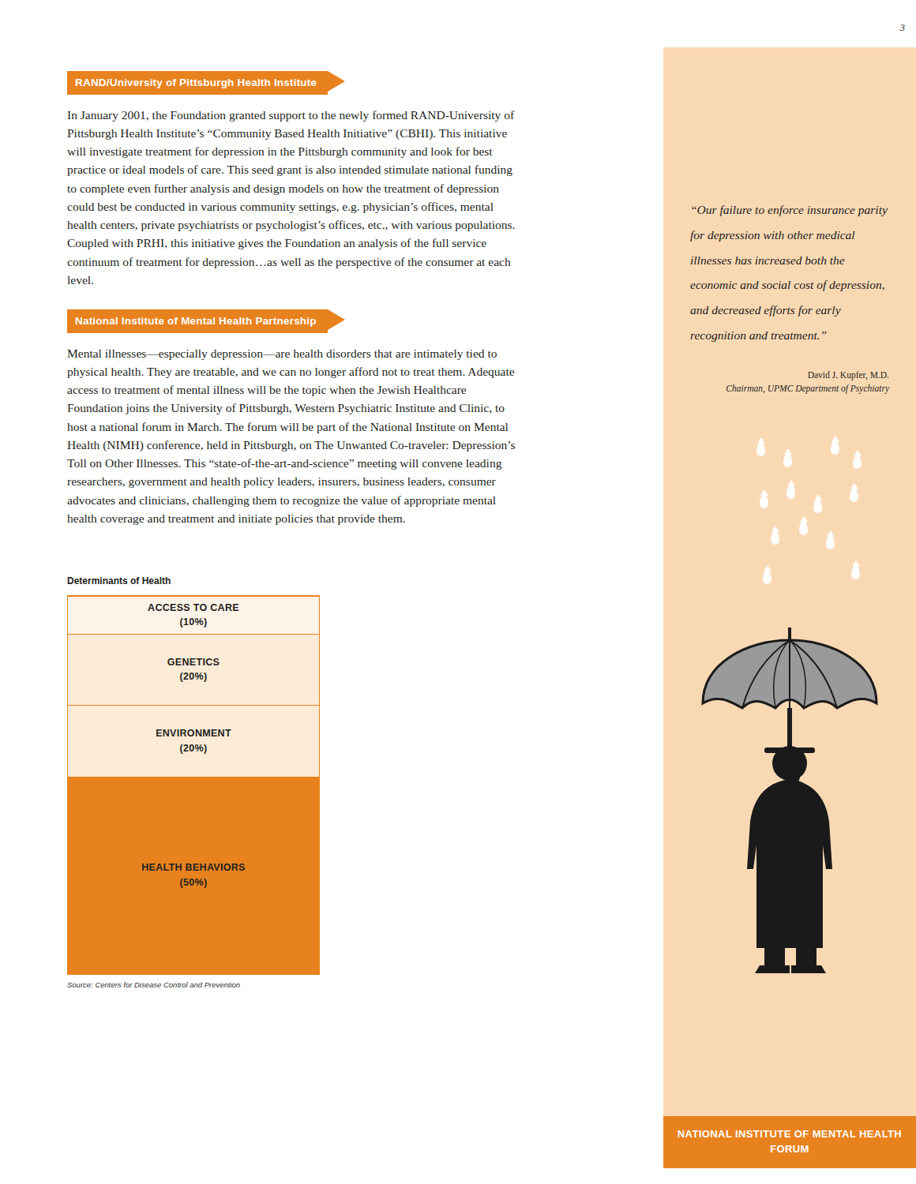RAND/University of Pittsburgh Health Institute
In January 2001, the Foundation granted support to the newly formed RAND-University of Pittsburgh Health Institute’s “Community Based Health Initiative” (CBHI). This initiative will investigate treatment for depression in the Pittsburgh community and look for best practice or ideal models of care. This seed grant is also intended stimulate national funding to complete even further analysis and design models on how the treatment of depression could best be conducted in various community settings, e.g. physician’s offices, mental health centers, private psychiatrists or psychologist’s offices, etc., with various populations. Coupled with PRHI, this initiative gives the Foundation an analysis of the full service continuum of treatment for depression…as well as the perspective of the consumer at each level.
National Institute of Mental Health Partnership
Mental illnesses—especially depression—are health disorders that are intimately tied to physical health. They are treatable, and we can no longer afford not to treat them. Adequate access to treatment of mental illness will be the topic when the Jewish Healthcare Foundation joins the University of Pittsburgh, Western Psychiatric Institute and Clinic, to host a national forum in March. The forum will be part of the National Institute on Mental Health (NIMH) conference, held in Pittsburgh, on The Unwanted Co-traveler: Depression’s Toll on Other Illnesses. This “state-of-the-art-and-science” meeting will convene leading researchers, government and health policy leaders, insurers, business leaders, consumer advocates and clinicians, challenging them to recognize the value of appropriate mental health coverage and treatment and initiate policies that provide them.
Determinants of Health
ACCESS TO CARE(10%)
GENETICS(20%)
ENVIRONMENT(20%)
HEALTH BEHAVIORS(50%)
Source: Centers for Disease Control and Prevention
“Our failure to enforce insurance parity for depression with other medical illnesses has increased both the economic and social cost of depression, and decreased efforts for early recognition and treatment.”
David J. Kupfer, M.D.
Chairman, UPMC Department of Psychiatry
NATIONAL INSTITUTE OF MENTAL HEALTH FORUM
3